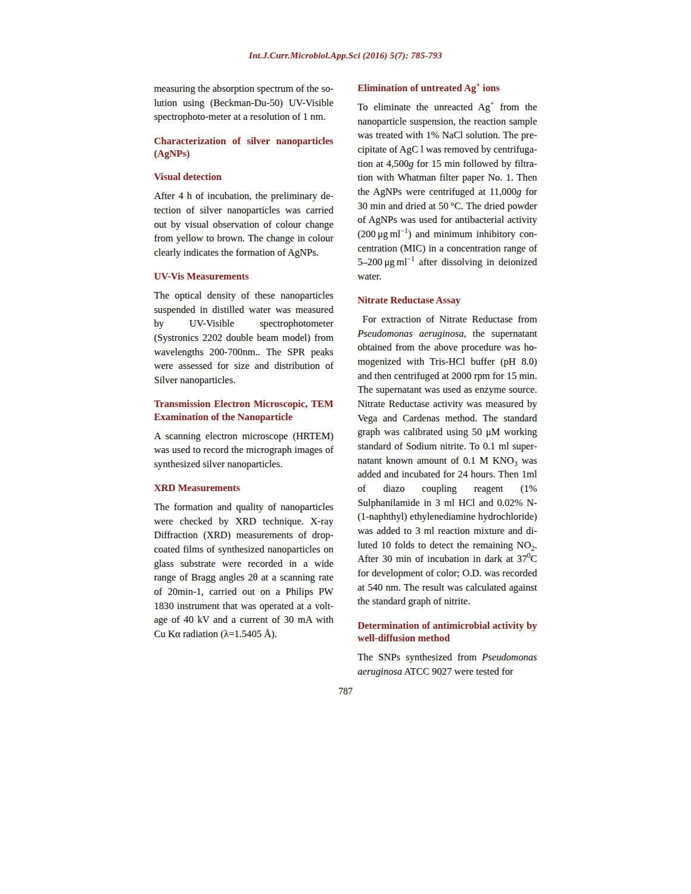Int.J.Curr.Microbiol.App.Sci (2016) 5(7): 785-793
measuring the absorption spectrum of the solution using (Beckman-Du-50) UV-Visible spectrophoto-meter at a resolution of 1 nm.
Characterization of silver nanoparticles (AgNPs)
Visual detection
After 4 h of incubation, the preliminary detection of silver nanoparticles was carried out by visual observation of colour change from yellow to brown. The change in colour clearly indicates the formation of AgNPs.
UV-Vis Measurements
The optical density of these nanoparticles suspended in distilled water was measured by UV-Visible spectrophotometer (Systronics 2202 double beam model) from wavelengths 200-700nm.. The SPR peaks were assessed for size and distribution of Silver nanoparticles.
Transmission Electron Microscopic, TEM Examination of the Nanoparticle
A scanning electron microscope (HRTEM) was used to record the micrograph images of synthesized silver nanoparticles.
XRD Measurements
The formation and quality of nanoparticles were checked by XRD technique. X-ray Diffraction (XRD) measurements of drop-coated films of synthesized nanoparticles on glass substrate were recorded in a wide range of Bragg angles 2θ at a scanning rate of 20min-1, carried out on a Philips PW 1830 instrument that was operated at a voltage of 40 kV and a current of 30 mA with Cu Kα radiation (λ=1.5405 Å).
Elimination of untreated Ag+ ions
To eliminate the unreacted Ag+ from the nanoparticle suspension, the reaction sample was treated with 1% NaCl solution. The precipitate of AgC l was removed by centrifugation at 4,500g for 15 min followed by filtration with Whatman filter paper No. 1. Then the AgNPs were centrifuged at 11,000g for 30 min and dried at 50 °C. The dried powder of AgNPs was used for antibacterial activity (200 μg ml−1) and minimum inhibitory concentration (MIC) in a concentration range of 5–200 μg ml−1 after dissolving in deionized water.
Nitrate Reductase Assay
For extraction of Nitrate Reductase from Pseudomonas aeruginosa, the supernatant obtained from the above procedure was homogenized with Tris-HCl buffer (pH 8.0) and then centrifuged at 2000 rpm for 15 min. The supernatant was used as enzyme source. Nitrate Reductase activity was measured by Vega and Cardenas method. The standard graph was calibrated using 50 μM working standard of Sodium nitrite. To 0.1 ml supernatant known amount of 0.1 M KNO3 was added and incubated for 24 hours. Then 1ml of diazo coupling reagent (1% Sulphanilamide in 3 ml HCl and 0.02% N-(1-naphthyl) ethylenediamine hydrochloride) was added to 3 ml reaction mixture and diluted 10 folds to detect the remaining NO2. After 30 min of incubation in dark at 370C for development of color; O.D. was recorded at 540 nm. The result was calculated against the standard graph of nitrite.
Determination of antimicrobial activity by well-diffusion method
The SNPs synthesized from Pseudomonas aeruginosa ATCC 9027 were tested for
787